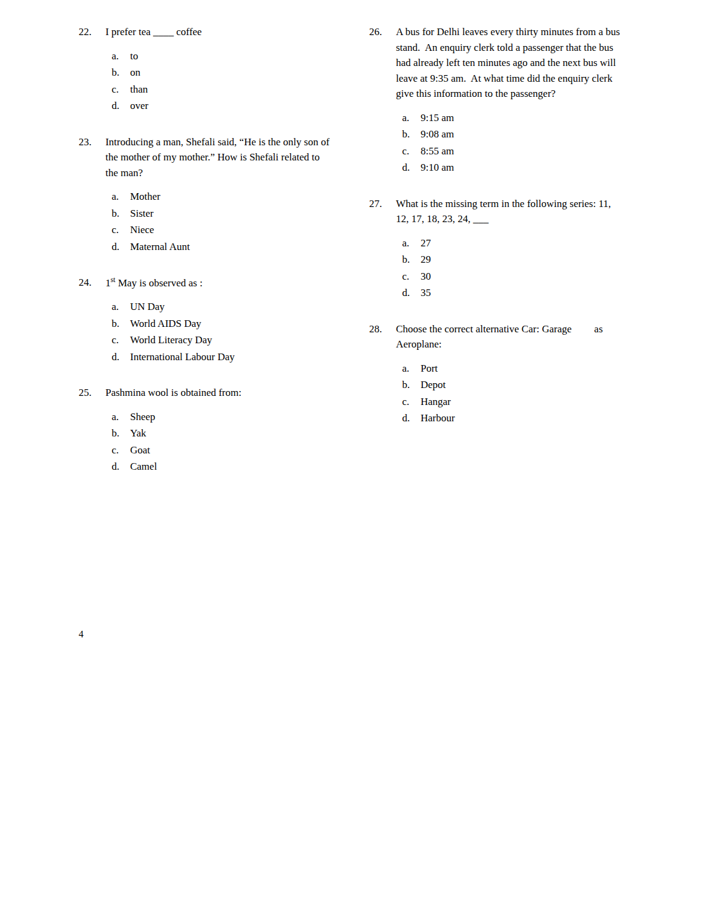22. I prefer tea ____ coffee
a. to
b. on
c. than
d. over
23. Introducing a man, Shefali said, “He is the only son of the mother of my mother.” How is Shefali related to the man?
a. Mother
b. Sister
c. Niece
d. Maternal Aunt
24. 1st May is observed as :
a. UN Day
b. World AIDS Day
c. World Literacy Day
d. International Labour Day
25. Pashmina wool is obtained from:
a. Sheep
b. Yak
c. Goat
d. Camel
26. A bus for Delhi leaves every thirty minutes from a bus stand. An enquiry clerk told a passenger that the bus had already left ten minutes ago and the next bus will leave at 9:35 am. At what time did the enquiry clerk give this information to the passenger?
a. 9:15 am
b. 9:08 am
c. 8:55 am
d. 9:10 am
27. What is the missing term in the following series: 11, 12, 17, 18, 23, 24, ___
a. 27
b. 29
c. 30
d. 35
28. Choose the correct alternative Car: Garage as Aeroplane:
a. Port
b. Depot
c. Hangar
d. Harbour
4